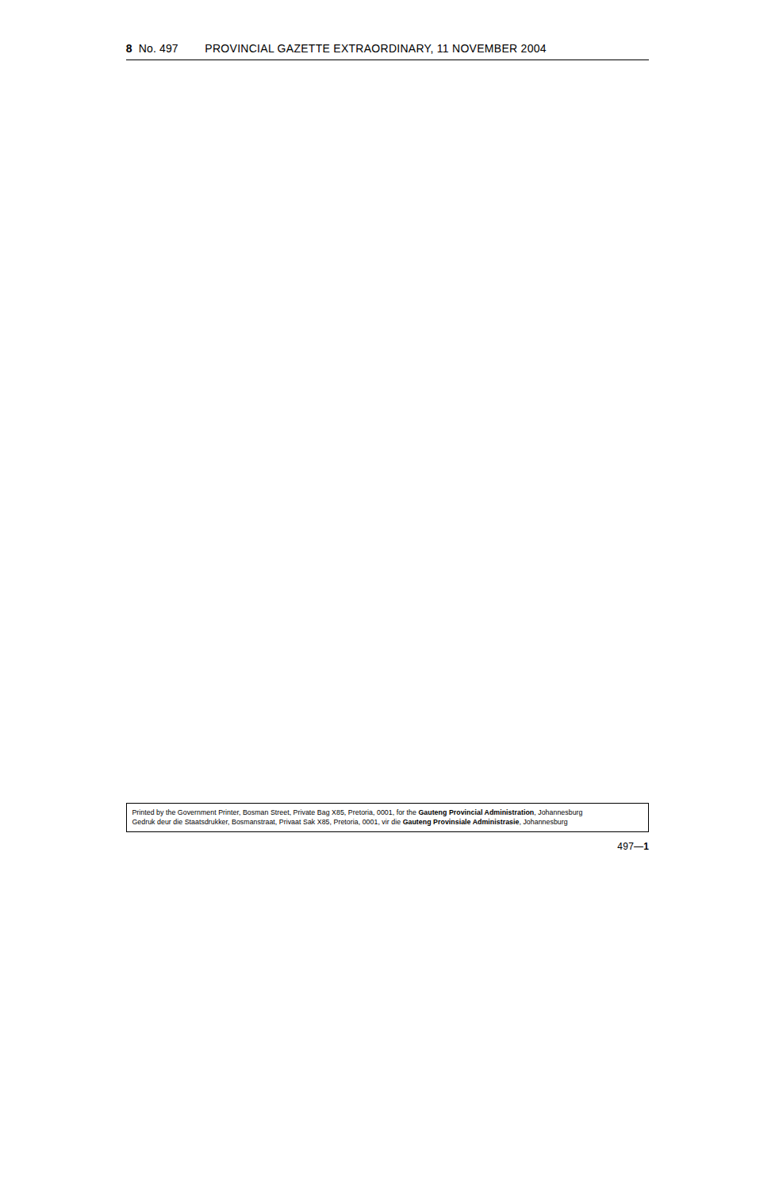8 No. 497 PROVINCIAL GAZETTE EXTRAORDINARY, 11 NOVEMBER 2004
Printed by the Government Printer, Bosman Street, Private Bag X85, Pretoria, 0001, for the Gauteng Provincial Administration, Johannesburg
Gedruk deur die Staatsdrukker, Bosmanstraat, Privaat Sak X85, Pretoria, 0001, vir die Gauteng Provinsiale Administrasie, Johannesburg
497—1